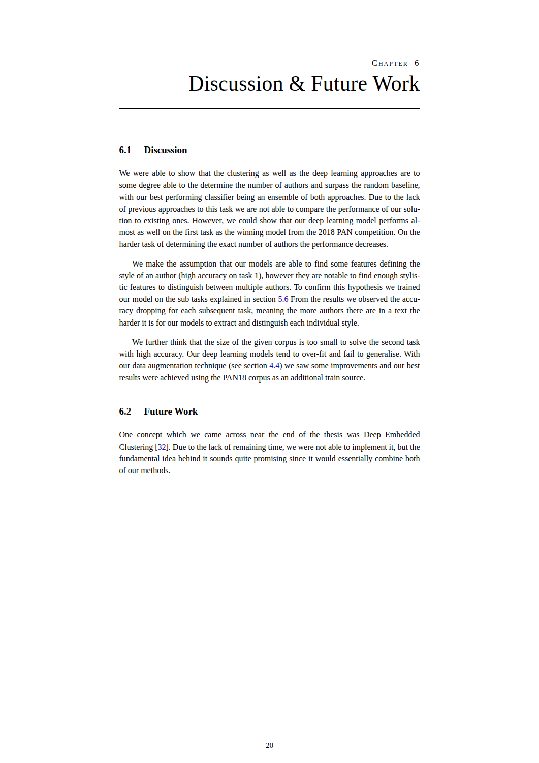Chapter 6
Discussion & Future Work
6.1 Discussion
We were able to show that the clustering as well as the deep learning approaches are to some degree able to the determine the number of authors and surpass the random baseline, with our best performing classifier being an ensemble of both approaches. Due to the lack of previous approaches to this task we are not able to compare the performance of our solution to existing ones. However, we could show that our deep learning model performs almost as well on the first task as the winning model from the 2018 PAN competition. On the harder task of determining the exact number of authors the performance decreases.
We make the assumption that our models are able to find some features defining the style of an author (high accuracy on task 1), however they are notable to find enough stylistic features to distinguish between multiple authors. To confirm this hypothesis we trained our model on the sub tasks explained in section 5.6 From the results we observed the accuracy dropping for each subsequent task, meaning the more authors there are in a text the harder it is for our models to extract and distinguish each individual style.
We further think that the size of the given corpus is too small to solve the second task with high accuracy. Our deep learning models tend to over-fit and fail to generalise. With our data augmentation technique (see section 4.4) we saw some improvements and our best results were achieved using the PAN18 corpus as an additional train source.
6.2 Future Work
One concept which we came across near the end of the thesis was Deep Embedded Clustering [32]. Due to the lack of remaining time, we were not able to implement it, but the fundamental idea behind it sounds quite promising since it would essentially combine both of our methods.
20